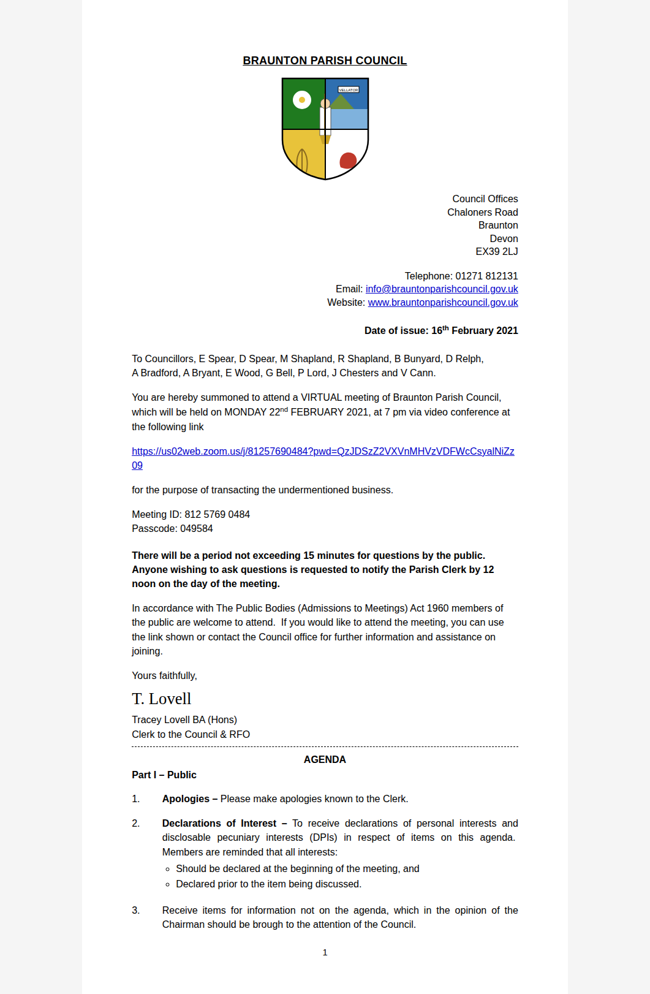BRAUNTON PARISH COUNCIL
VELLATOR
Council Offices
Chaloners Road
Braunton
Devon
EX39 2LJ
Telephone: 01271 812131
Email: info@brauntonparishcouncil.gov.uk
Website: www.brauntonparishcouncil.gov.uk
Date of issue: 16th February 2021
To Councillors, E Spear, D Spear, M Shapland, R Shapland, B Bunyard, D Relph,
A Bradford, A Bryant, E Wood, G Bell, P Lord, J Chesters and V Cann.
You are hereby summoned to attend a VIRTUAL meeting of Braunton Parish Council, which will be held on MONDAY 22nd FEBRUARY 2021, at 7 pm via video conference at the following link
https://us02web.zoom.us/j/81257690484?pwd=QzJDSzZ2VXVnMHVzVDFWcCsyalNiZz09
for the purpose of transacting the undermentioned business.
Meeting ID: 812 5769 0484 Passcode: 049584
There will be a period not exceeding 15 minutes for questions by the public. Anyone wishing to ask questions is requested to notify the Parish Clerk by 12 noon on the day of the meeting.
In accordance with The Public Bodies (Admissions to Meetings) Act 1960 members of the public are welcome to attend. If you would like to attend the meeting, you can use the link shown or contact the Council office for further information and assistance on joining.
Yours faithfully,
T. Lovell
Tracey Lovell BA (Hons)
Clerk to the Council & RFO
AGENDA
Part I – Public
1. Apologies – Please make apologies known to the Clerk.
2. Declarations of Interest – To receive declarations of personal interests and disclosable pecuniary interests (DPIs) in respect of items on this agenda. Members are reminded that all interests:
Should be declared at the beginning of the meeting, and
Declared prior to the item being discussed.
3. Receive items for information not on the agenda, which in the opinion of the Chairman should be brough to the attention of the Council.
1